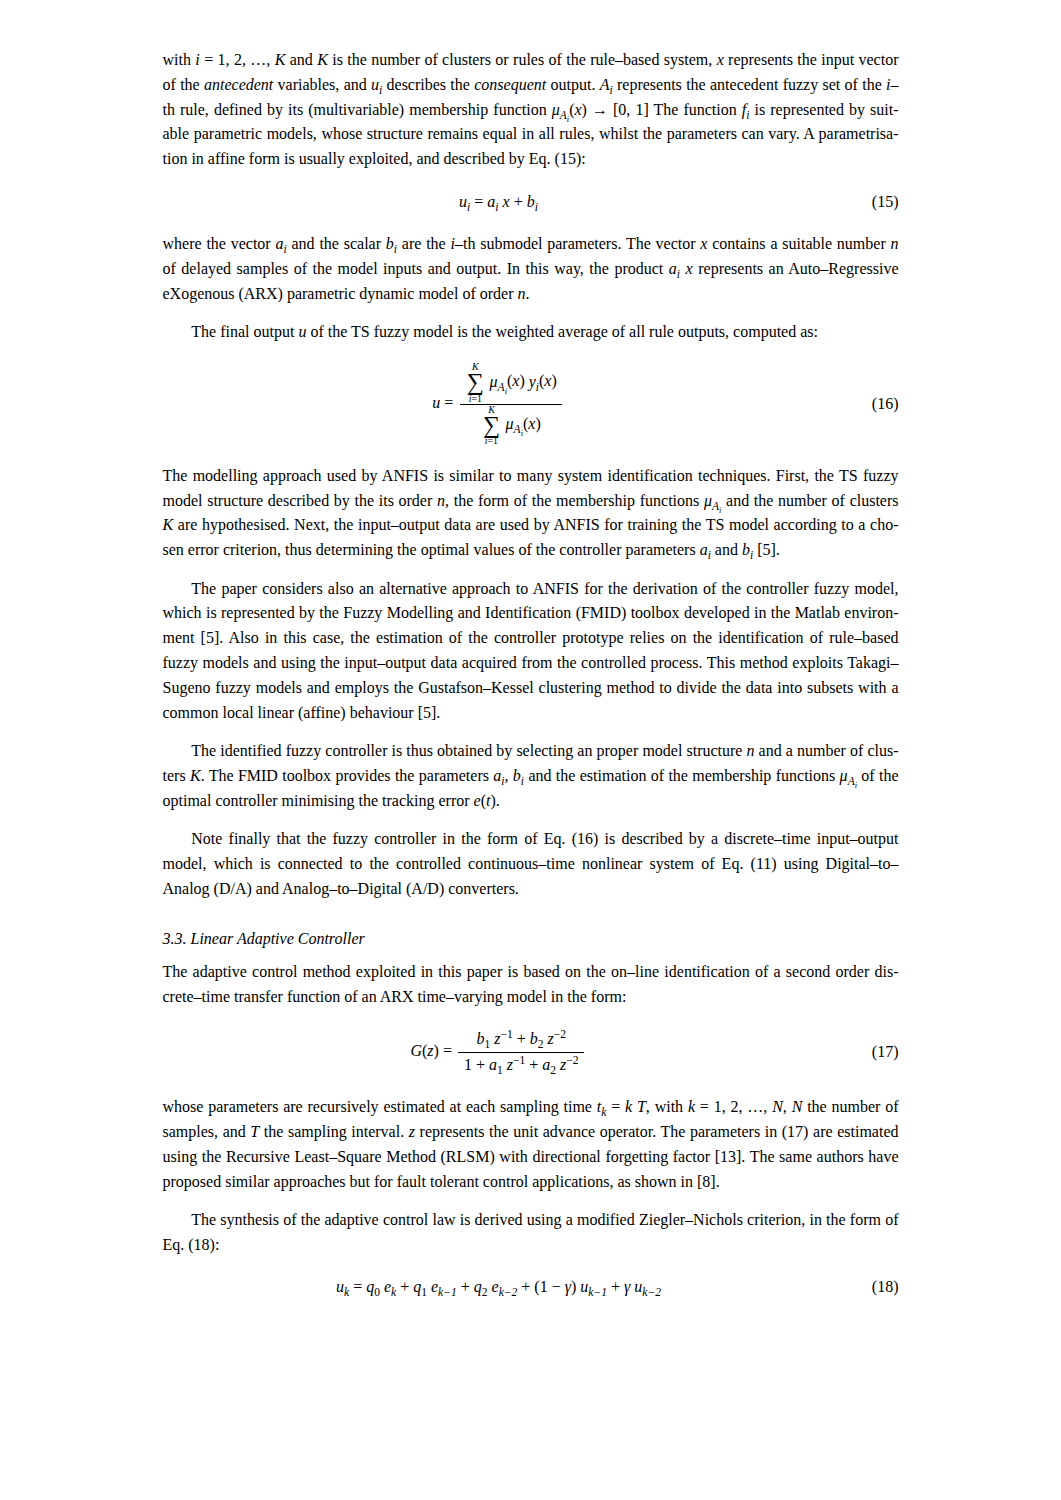with i = 1, 2, …, K and K is the number of clusters or rules of the rule–based system, x represents the input vector of the antecedent variables, and ui describes the consequent output. Ai represents the antecedent fuzzy set of the i–th rule, defined by its (multivariable) membership function μAi(x) → [0, 1] The function fi is represented by suitable parametric models, whose structure remains equal in all rules, whilst the parameters can vary. A parametrisation in affine form is usually exploited, and described by Eq. (15):
ui = ai x + bi
(15)
where the vector ai and the scalar bi are the i–th submodel parameters. The vector x contains a suitable number n of delayed samples of the model inputs and output. In this way, the product ai x represents an Auto–Regressive eXogenous (ARX) parametric dynamic model of order n.
The final output u of the TS fuzzy model is the weighted average of all rule outputs, computed as:
u = K∑i=1 μAi(x) yi(x) K∑i=1 μAi(x)
(16)
The modelling approach used by ANFIS is similar to many system identification techniques. First, the TS fuzzy model structure described by the its order n, the form of the membership functions μAi and the number of clusters K are hypothesised. Next, the input–output data are used by ANFIS for training the TS model according to a chosen error criterion, thus determining the optimal values of the controller parameters ai and bi [5].
The paper considers also an alternative approach to ANFIS for the derivation of the controller fuzzy model, which is represented by the Fuzzy Modelling and Identification (FMID) toolbox developed in the Matlab environment [5]. Also in this case, the estimation of the controller prototype relies on the identification of rule–based fuzzy models and using the input–output data acquired from the controlled process. This method exploits Takagi–Sugeno fuzzy models and employs the Gustafson–Kessel clustering method to divide the data into subsets with a common local linear (affine) behaviour [5].
The identified fuzzy controller is thus obtained by selecting an proper model structure n and a number of clusters K. The FMID toolbox provides the parameters ai, bi and the estimation of the membership functions μAi of the optimal controller minimising the tracking error e(t).
Note finally that the fuzzy controller in the form of Eq. (16) is described by a discrete–time input–output model, which is connected to the controlled continuous–time nonlinear system of Eq. (11) using Digital–to–Analog (D/A) and Analog–to–Digital (A/D) converters.
3.3. Linear Adaptive Controller
The adaptive control method exploited in this paper is based on the on–line identification of a second order discrete–time transfer function of an ARX time–varying model in the form:
G(z) = b1 z−1 + b2 z−2 1 + a1 z−1 + a2 z−2
(17)
whose parameters are recursively estimated at each sampling time tk = k T, with k = 1, 2, …, N, N the number of samples, and T the sampling interval. z represents the unit advance operator. The parameters in (17) are estimated using the Recursive Least–Square Method (RLSM) with directional forgetting factor [13]. The same authors have proposed similar approaches but for fault tolerant control applications, as shown in [8].
The synthesis of the adaptive control law is derived using a modified Ziegler–Nichols criterion, in the form of Eq. (18):
uk = q0 ek + q1 ek−1 + q2 ek−2 + (1 − γ) uk−1 + γ uk−2
(18)